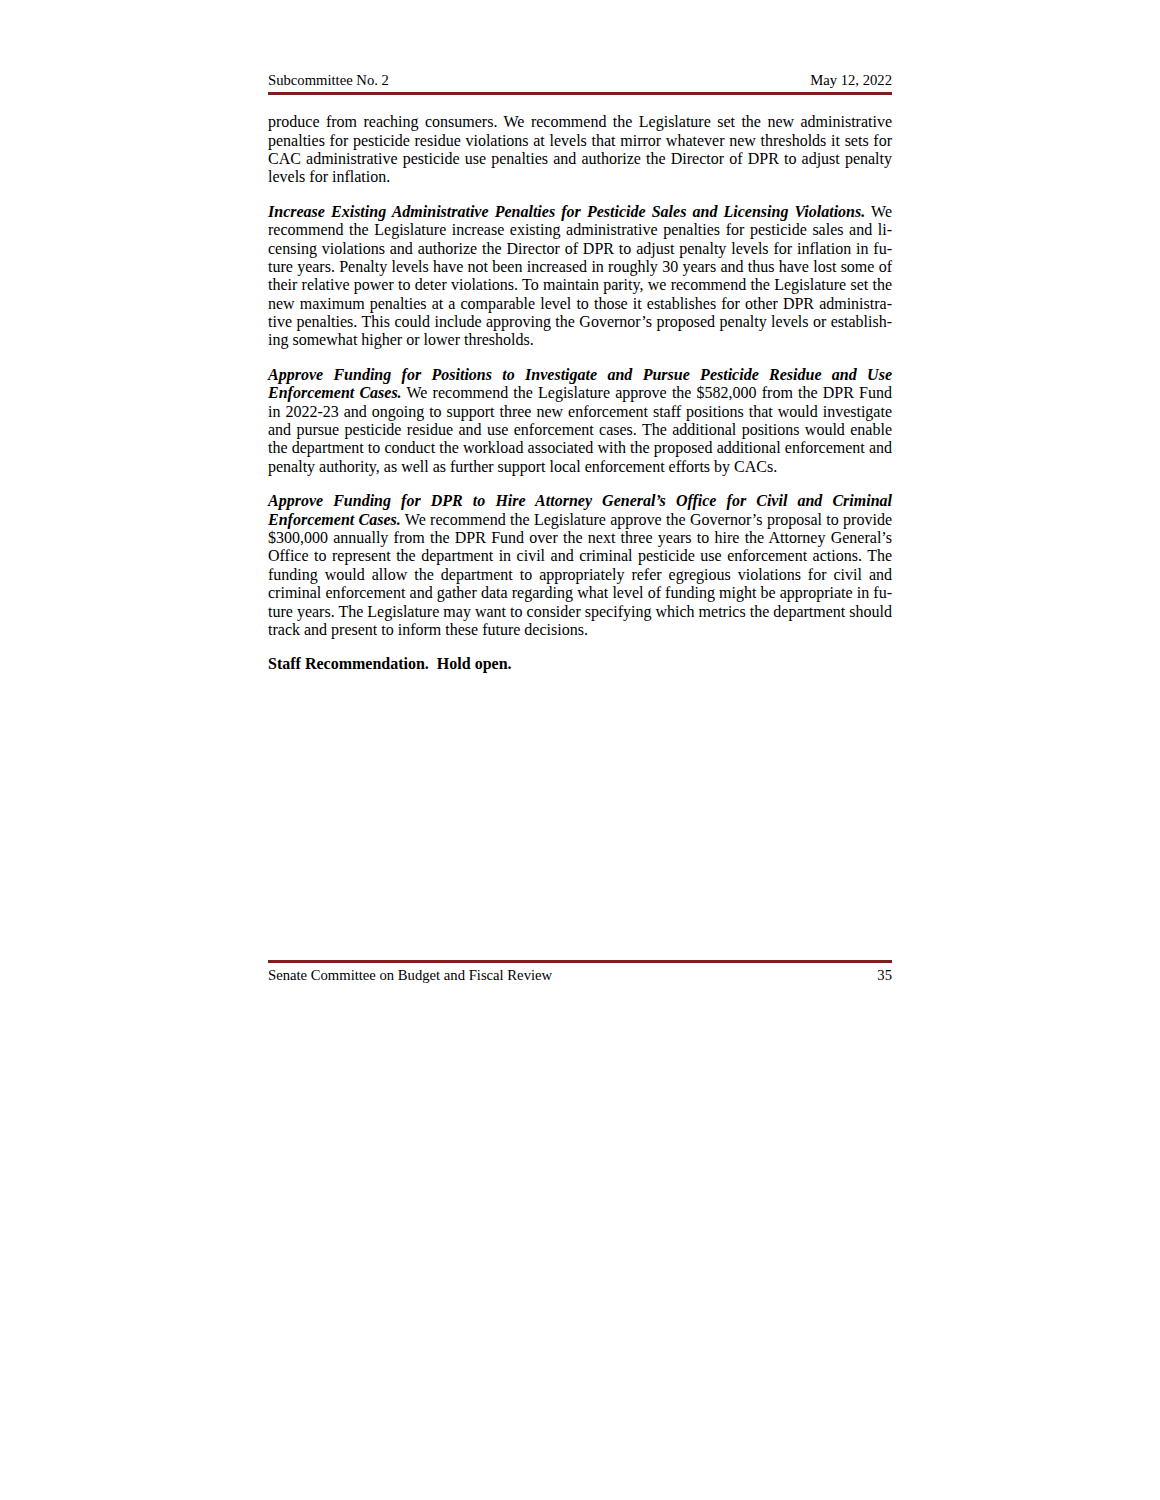Subcommittee No. 2 May 12, 2022
produce from reaching consumers. We recommend the Legislature set the new administrative penalties for pesticide residue violations at levels that mirror whatever new thresholds it sets for CAC administrative pesticide use penalties and authorize the Director of DPR to adjust penalty levels for inflation.
Increase Existing Administrative Penalties for Pesticide Sales and Licensing Violations. We recommend the Legislature increase existing administrative penalties for pesticide sales and licensing violations and authorize the Director of DPR to adjust penalty levels for inflation in future years. Penalty levels have not been increased in roughly 30 years and thus have lost some of their relative power to deter violations. To maintain parity, we recommend the Legislature set the new maximum penalties at a comparable level to those it establishes for other DPR administrative penalties. This could include approving the Governor’s proposed penalty levels or establishing somewhat higher or lower thresholds.
Approve Funding for Positions to Investigate and Pursue Pesticide Residue and Use Enforcement Cases. We recommend the Legislature approve the $582,000 from the DPR Fund in 2022-23 and ongoing to support three new enforcement staff positions that would investigate and pursue pesticide residue and use enforcement cases. The additional positions would enable the department to conduct the workload associated with the proposed additional enforcement and penalty authority, as well as further support local enforcement efforts by CACs.
Approve Funding for DPR to Hire Attorney General’s Office for Civil and Criminal Enforcement Cases. We recommend the Legislature approve the Governor’s proposal to provide $300,000 annually from the DPR Fund over the next three years to hire the Attorney General’s Office to represent the department in civil and criminal pesticide use enforcement actions. The funding would allow the department to appropriately refer egregious violations for civil and criminal enforcement and gather data regarding what level of funding might be appropriate in future years. The Legislature may want to consider specifying which metrics the department should track and present to inform these future decisions.
Staff Recommendation. Hold open.
Senate Committee on Budget and Fiscal Review 35